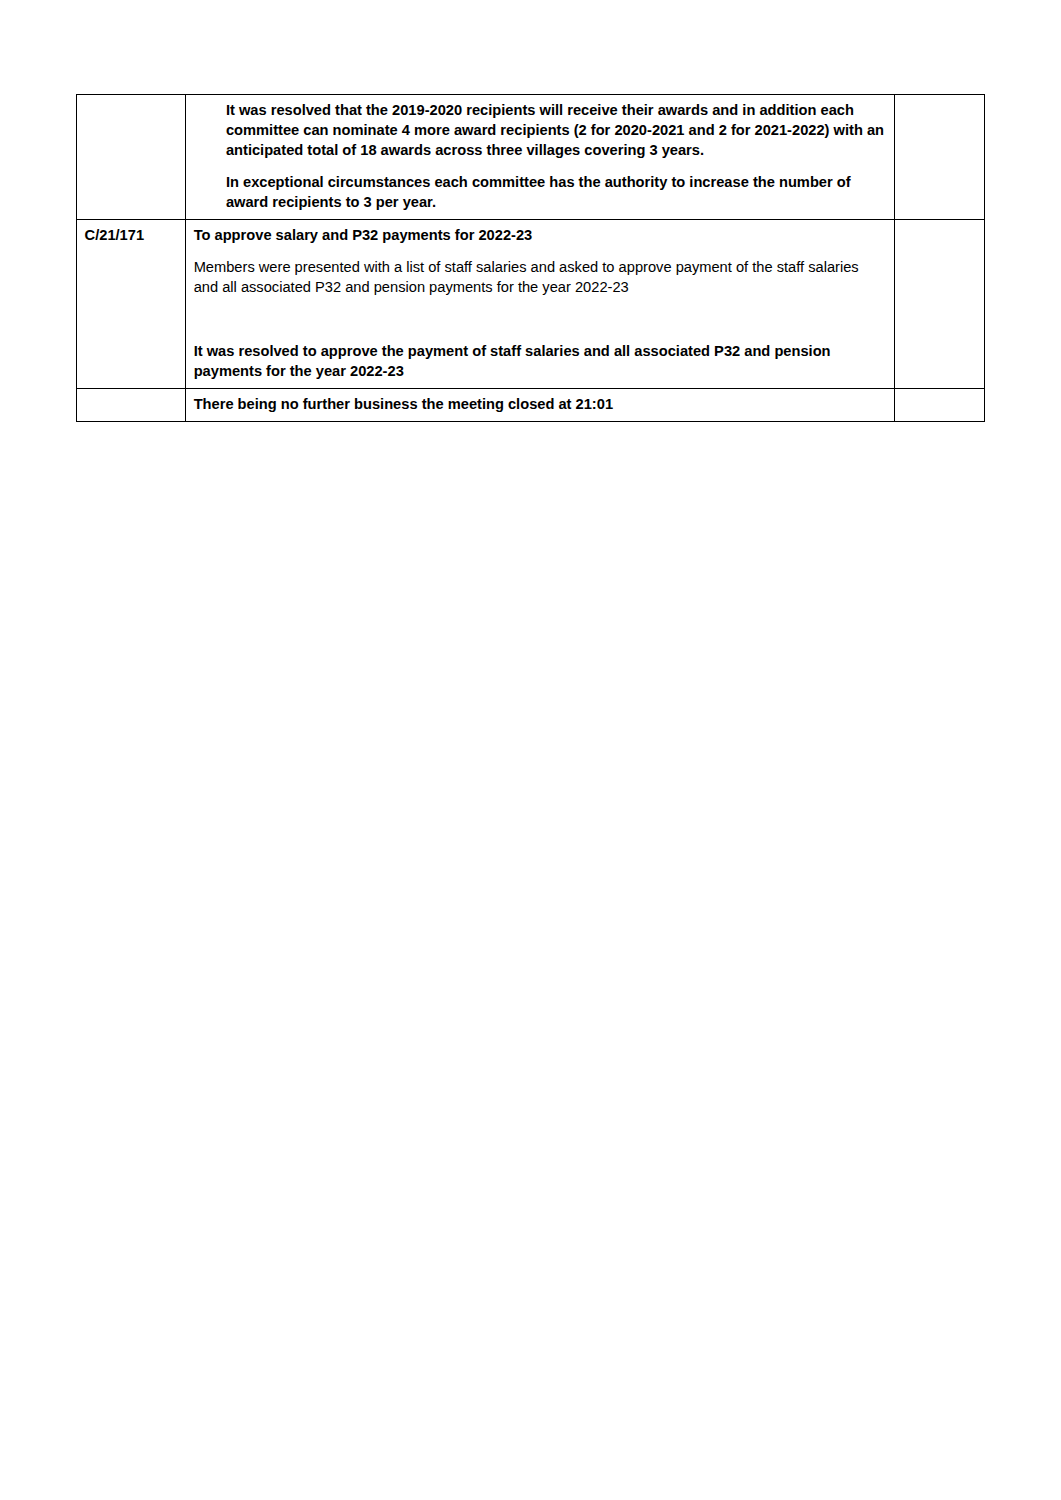| | It was resolved that the 2019-2020 recipients will receive their awards and in addition each committee can nominate 4 more award recipients (2 for 2020-2021 and 2 for 2021-2022) with an anticipated total of 18 awards across three villages covering 3 years. In exceptional circumstances each committee has the authority to increase the number of award recipients to 3 per year. | |
| C/21/171 | To approve salary and P32 payments for 2022-23 Members were presented with a list of staff salaries and asked to approve payment of the staff salaries and all associated P32 and pension payments for the year 2022-23 It was resolved to approve the payment of staff salaries and all associated P32 and pension payments for the year 2022-23 | |
| | There being no further business the meeting closed at 21:01 | |